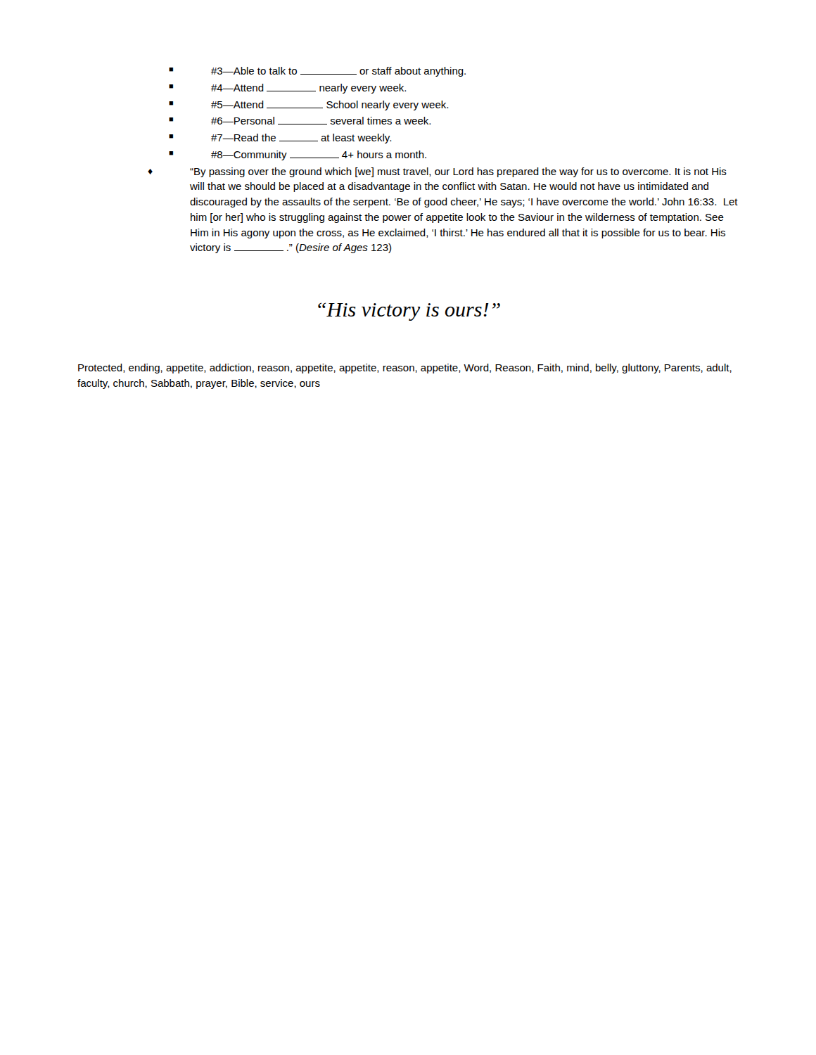#3—Able to talk to or staff about anything.
#4—Attend nearly every week.
#5—Attend School nearly every week.
#6—Personal several times a week.
#7—Read the at least weekly.
#8—Community 4+ hours a month.
“By passing over the ground which [we] must travel, our Lord has prepared the way for us to overcome. It is not His will that we should be placed at a disadvantage in the conflict with Satan. He would not have us intimidated and discouraged by the assaults of the serpent. ‘Be of good cheer,’ He says; ‘I have overcome the world.’ John 16:33. Let him [or her] who is struggling against the power of appetite look to the Saviour in the wilderness of temptation. See Him in His agony upon the cross, as He exclaimed, ‘I thirst.’ He has endured all that it is possible for us to bear. His victory is .” (Desire of Ages 123)
“His victory is ours!”
Protected, ending, appetite, addiction, reason, appetite, appetite, reason, appetite, Word, Reason, Faith, mind, belly, gluttony, Parents, adult, faculty, church, Sabbath, prayer, Bible, service, ours